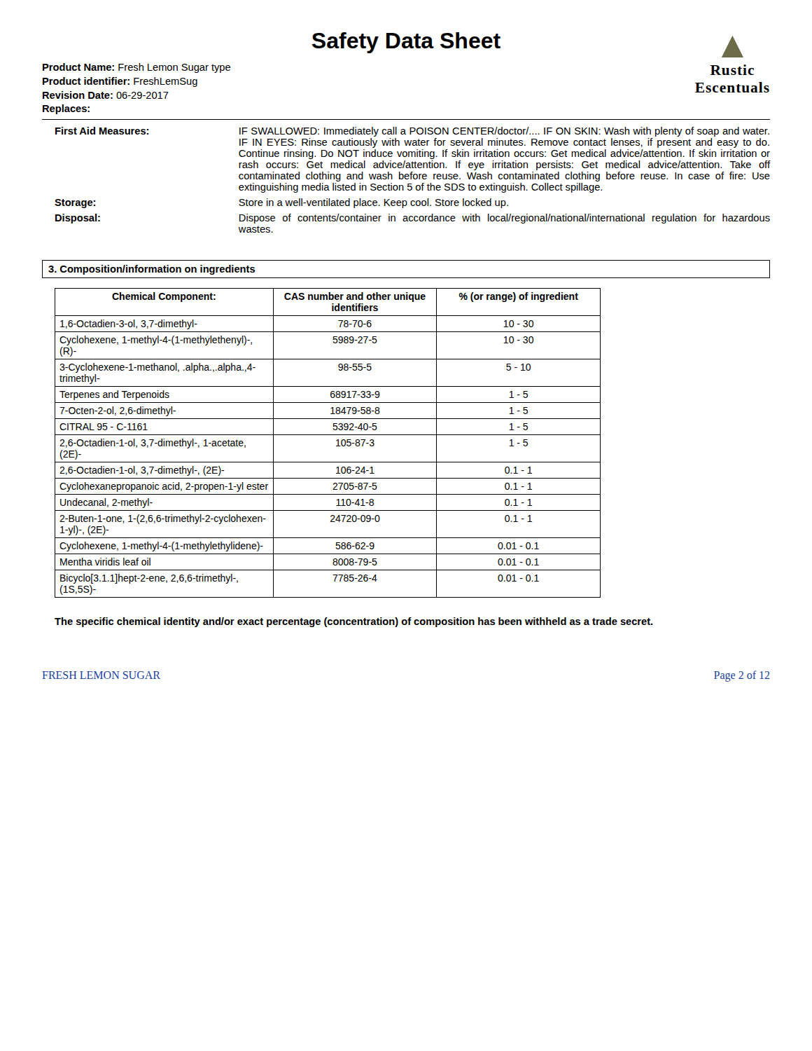Safety Data Sheet
▲
Rustic
Escentuals
Product Name: Fresh Lemon Sugar type
Product identifier: FreshLemSug
Revision Date: 06-29-2017
Replaces:
| First Aid Measures: | IF SWALLOWED: Immediately call a POISON CENTER/doctor/.... IF ON SKIN: Wash with plenty of soap and water. IF IN EYES: Rinse cautiously with water for several minutes. Remove contact lenses, if present and easy to do. Continue rinsing. Do NOT induce vomiting. If skin irritation occurs: Get medical advice/attention. If skin irritation or rash occurs: Get medical advice/attention. If eye irritation persists: Get medical advice/attention. Take off contaminated clothing and wash before reuse. Wash contaminated clothing before reuse. In case of fire: Use extinguishing media listed in Section 5 of the SDS to extinguish. Collect spillage. |
| Storage: | Store in a well-ventilated place. Keep cool. Store locked up. |
| Disposal: | Dispose of contents/container in accordance with local/regional/national/international regulation for hazardous wastes. |
3. Composition/information on ingredients
| Chemical Component: | CAS number and other unique identifiers | % (or range) of ingredient |
| --- | --- | --- |
| 1,6-Octadien-3-ol, 3,7-dimethyl- | 78-70-6 | 10 - 30 |
| Cyclohexene, 1-methyl-4-(1-methylethenyl)-, (R)- | 5989-27-5 | 10 - 30 |
| 3-Cyclohexene-1-methanol, .alpha.,.alpha.,4-trimethyl- | 98-55-5 | 5 - 10 |
| Terpenes and Terpenoids | 68917-33-9 | 1 - 5 |
| 7-Octen-2-ol, 2,6-dimethyl- | 18479-58-8 | 1 - 5 |
| CITRAL 95 - C-1161 | 5392-40-5 | 1 - 5 |
| 2,6-Octadien-1-ol, 3,7-dimethyl-, 1-acetate, (2E)- | 105-87-3 | 1 - 5 |
| 2,6-Octadien-1-ol, 3,7-dimethyl-, (2E)- | 106-24-1 | 0.1 - 1 |
| Cyclohexanepropanoic acid, 2-propen-1-yl ester | 2705-87-5 | 0.1 - 1 |
| Undecanal, 2-methyl- | 110-41-8 | 0.1 - 1 |
| 2-Buten-1-one, 1-(2,6,6-trimethyl-2-cyclohexen-1-yl)-, (2E)- | 24720-09-0 | 0.1 - 1 |
| Cyclohexene, 1-methyl-4-(1-methylethylidene)- | 586-62-9 | 0.01 - 0.1 |
| Mentha viridis leaf oil | 8008-79-5 | 0.01 - 0.1 |
| Bicyclo[3.1.1]hept-2-ene, 2,6,6-trimethyl-, (1S,5S)- | 7785-26-4 | 0.01 - 0.1 |
The specific chemical identity and/or exact percentage (concentration) of composition has been withheld as a trade secret.
FRESH LEMON SUGAR
Page 2 of 12